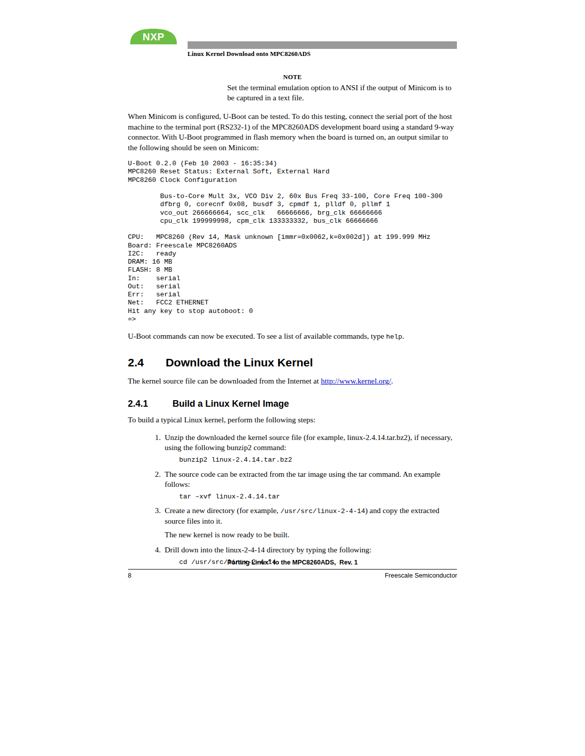NXP
Linux Kernel Download onto MPC8260ADS
NOTE
Set the terminal emulation option to ANSI if the output of Minicom is to be captured in a text file.
When Minicom is configured, U-Boot can be tested. To do this testing, connect the serial port of the host machine to the terminal port (RS232-1) of the MPC8260ADS development board using a standard 9-way connector. With U-Boot programmed in flash memory when the board is turned on, an output similar to the following should be seen on Minicom:
U-Boot 0.2.0 (Feb 10 2003 - 16:35:34)
MPC8260 Reset Status: External Soft, External Hard
MPC8260 Clock Configuration

        Bus-to-Core Mult 3x, VCO Div 2, 60x Bus Freq 33-100, Core Freq 100-300
        dfbrg 0, corecnf 0x08, busdf 3, cpmdf 1, plldf 0, pllmf 1
        vco_out 266666664, scc_clk   66666666, brg_clk 66666666
        cpu_clk 199999998, cpm_clk 133333332, bus_clk 66666666

CPU:   MPC8260 (Rev 14, Mask unknown [immr=0x0062,k=0x002d]) at 199.999 MHz
Board: Freescale MPC8260ADS
I2C:   ready
DRAM: 16 MB
FLASH: 8 MB
In:    serial
Out:   serial
Err:   serial
Net:   FCC2 ETHERNET
Hit any key to stop autoboot: 0
=>
U-Boot commands can now be executed. To see a list of available commands, type help.
2.4 Download the Linux Kernel
The kernel source file can be downloaded from the Internet at http://www.kernel.org/.
2.4.1 Build a Linux Kernel Image
To build a typical Linux kernel, perform the following steps:
1. Unzip the downloaded the kernel source file (for example, linux-2.4.14.tar.bz2), if necessary, using the following bunzip2 command:
bunzip2 linux-2.4.14.tar.bz2
2. The source code can be extracted from the tar image using the tar command. An example follows:
tar –xvf linux-2.4.14.tar
3. Create a new directory (for example, /usr/src/linux-2-4-14) and copy the extracted source files into it.
The new kernel is now ready to be built.
4. Drill down into the linux-2-4-14 directory by typing the following:
cd /usr/src/linux-2-4-14
Porting Linux® to the MPC8260ADS, Rev. 1
8
Freescale Semiconductor